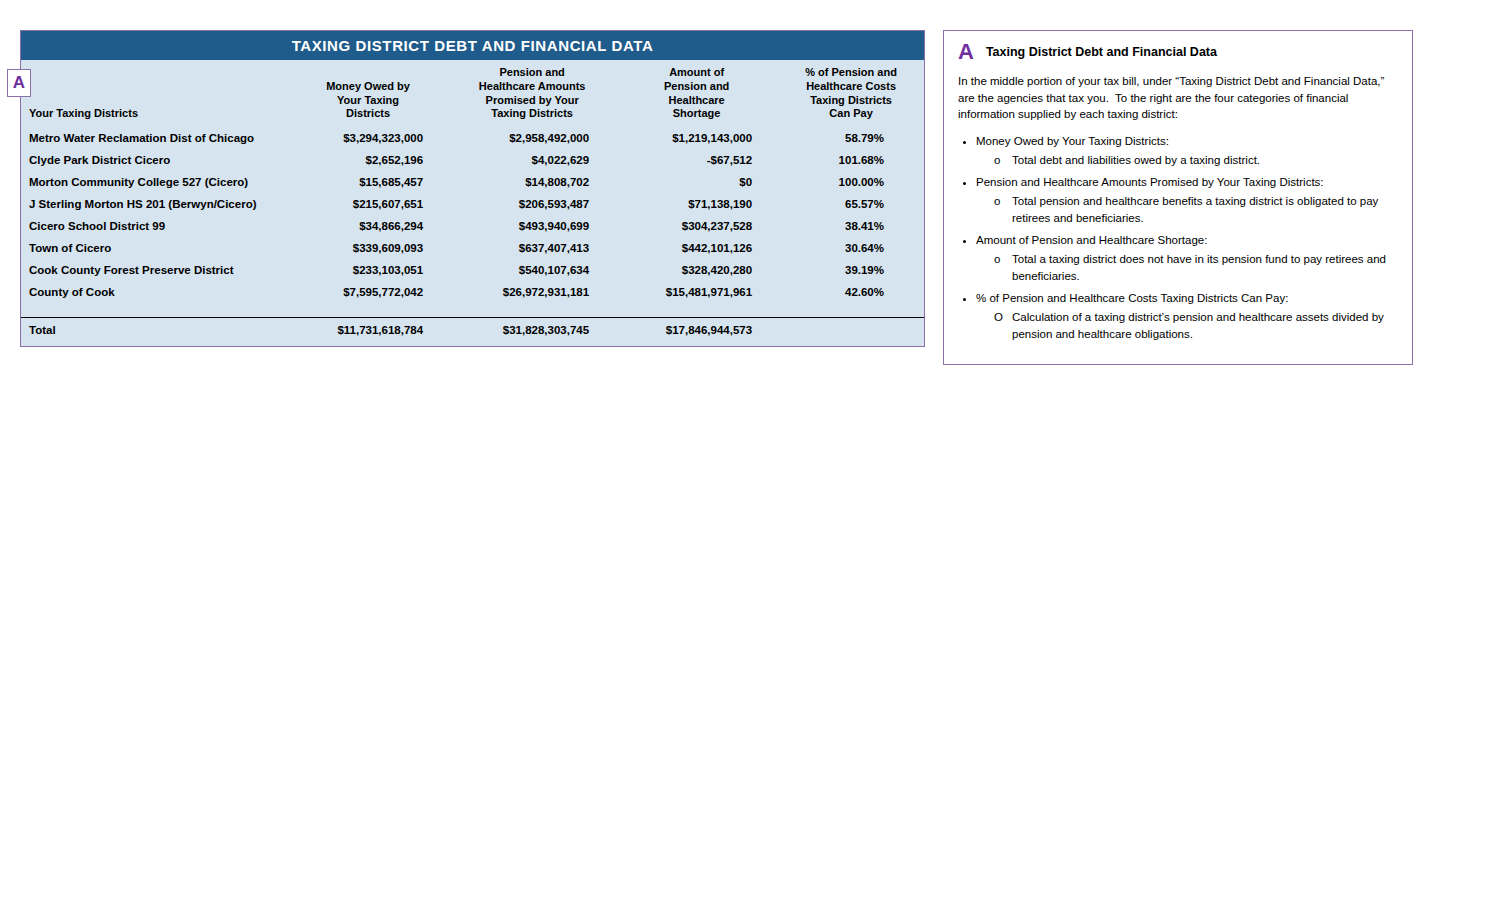A
TAXING DISTRICT DEBT AND FINANCIAL DATA
| Your Taxing Districts | Money Owed by Your Taxing Districts | Pension and Healthcare Amounts Promised by Your Taxing Districts | Amount of Pension and Healthcare Shortage | % of Pension and Healthcare Costs Taxing Districts Can Pay |
| --- | --- | --- | --- | --- |
| Metro Water Reclamation Dist of Chicago | $3,294,323,000 | $2,958,492,000 | $1,219,143,000 | 58.79% |
| Clyde Park District Cicero | $2,652,196 | $4,022,629 | -$67,512 | 101.68% |
| Morton Community College 527 (Cicero) | $15,685,457 | $14,808,702 | $0 | 100.00% |
| J Sterling Morton HS 201 (Berwyn/Cicero) | $215,607,651 | $206,593,487 | $71,138,190 | 65.57% |
| Cicero School District 99 | $34,866,294 | $493,940,699 | $304,237,528 | 38.41% |
| Town of Cicero | $339,609,093 | $637,407,413 | $442,101,126 | 30.64% |
| Cook County Forest Preserve District | $233,103,051 | $540,107,634 | $328,420,280 | 39.19% |
| County of Cook | $7,595,772,042 | $26,972,931,181 | $15,481,971,961 | 42.60% |
| Total | $11,731,618,784 | $31,828,303,745 | $17,846,944,573 | |
A
Taxing District Debt and Financial Data
In the middle portion of your tax bill, under “Taxing District Debt and Financial Data,” are the agencies that tax you. To the right are the four categories of financial information supplied by each taxing district:
Money Owed by Your Taxing Districts:
Total debt and liabilities owed by a taxing district.
Pension and Healthcare Amounts Promised by Your Taxing Districts:
Total pension and healthcare benefits a taxing district is obligated to pay retirees and beneficiaries.
Amount of Pension and Healthcare Shortage:
Total a taxing district does not have in its pension fund to pay retirees and beneficiaries.
% of Pension and Healthcare Costs Taxing Districts Can Pay:
Calculation of a taxing district’s pension and healthcare assets divided by pension and healthcare obligations.